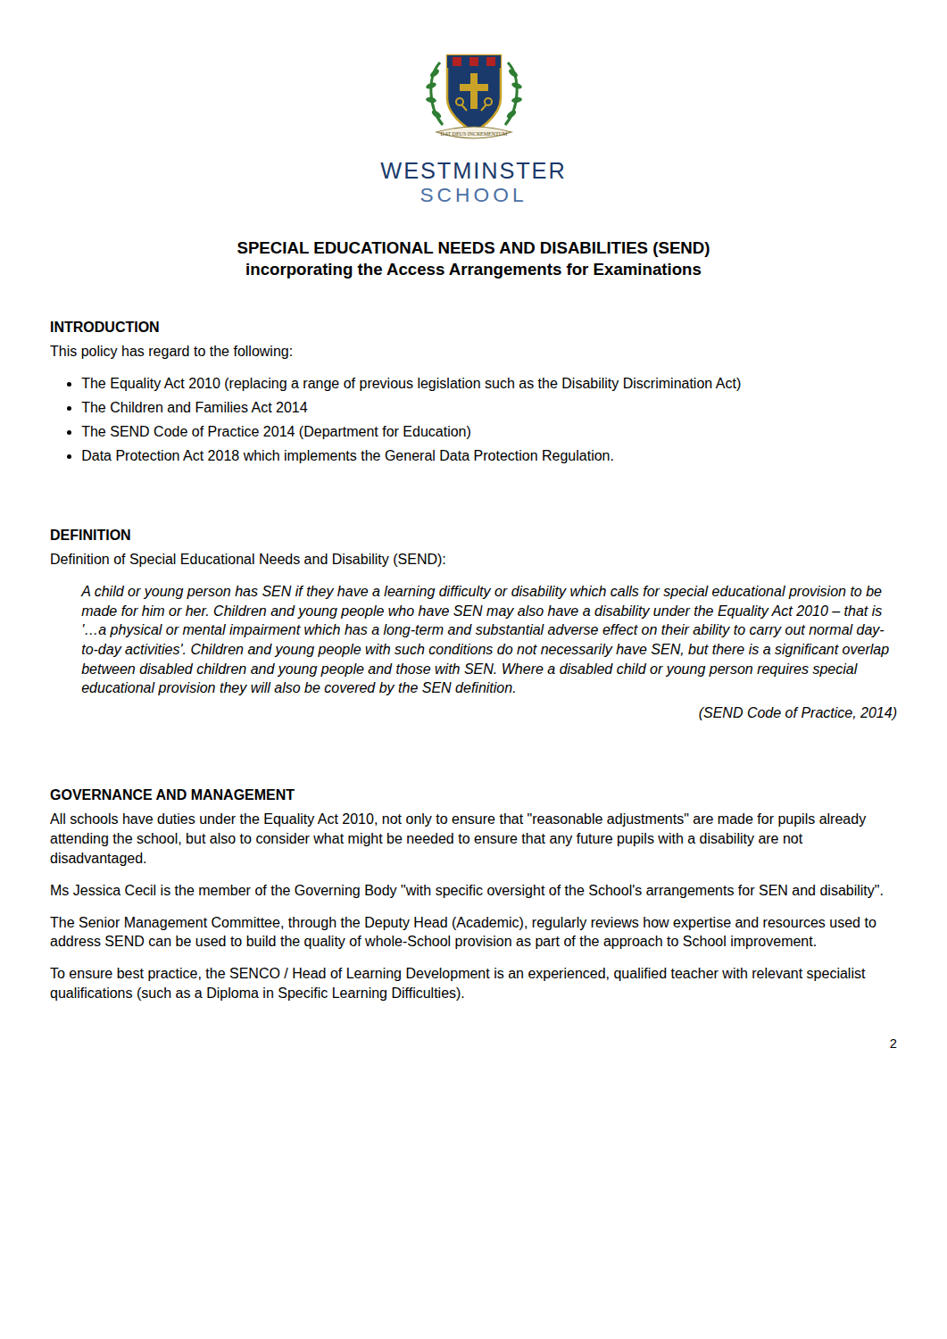DAT DEUS INCREMENTUM
WESTMINSTER SCHOOL
SPECIAL EDUCATIONAL NEEDS AND DISABILITIES (SEND)
incorporating the Access Arrangements for Examinations
INTRODUCTION
This policy has regard to the following:
The Equality Act 2010 (replacing a range of previous legislation such as the Disability Discrimination Act)
The Children and Families Act 2014
The SEND Code of Practice 2014 (Department for Education)
Data Protection Act 2018 which implements the General Data Protection Regulation.
DEFINITION
Definition of Special Educational Needs and Disability (SEND):
A child or young person has SEN if they have a learning difficulty or disability which calls for special educational provision to be made for him or her. Children and young people who have SEN may also have a disability under the Equality Act 2010 – that is '…a physical or mental impairment which has a long-term and substantial adverse effect on their ability to carry out normal day-to-day activities'. Children and young people with such conditions do not necessarily have SEN, but there is a significant overlap between disabled children and young people and those with SEN. Where a disabled child or young person requires special educational provision they will also be covered by the SEN definition.
(SEND Code of Practice, 2014)
GOVERNANCE AND MANAGEMENT
All schools have duties under the Equality Act 2010, not only to ensure that "reasonable adjustments" are made for pupils already attending the school, but also to consider what might be needed to ensure that any future pupils with a disability are not disadvantaged.
Ms Jessica Cecil is the member of the Governing Body "with specific oversight of the School's arrangements for SEN and disability".
The Senior Management Committee, through the Deputy Head (Academic), regularly reviews how expertise and resources used to address SEND can be used to build the quality of whole-School provision as part of the approach to School improvement.
To ensure best practice, the SENCO / Head of Learning Development is an experienced, qualified teacher with relevant specialist qualifications (such as a Diploma in Specific Learning Difficulties).
2